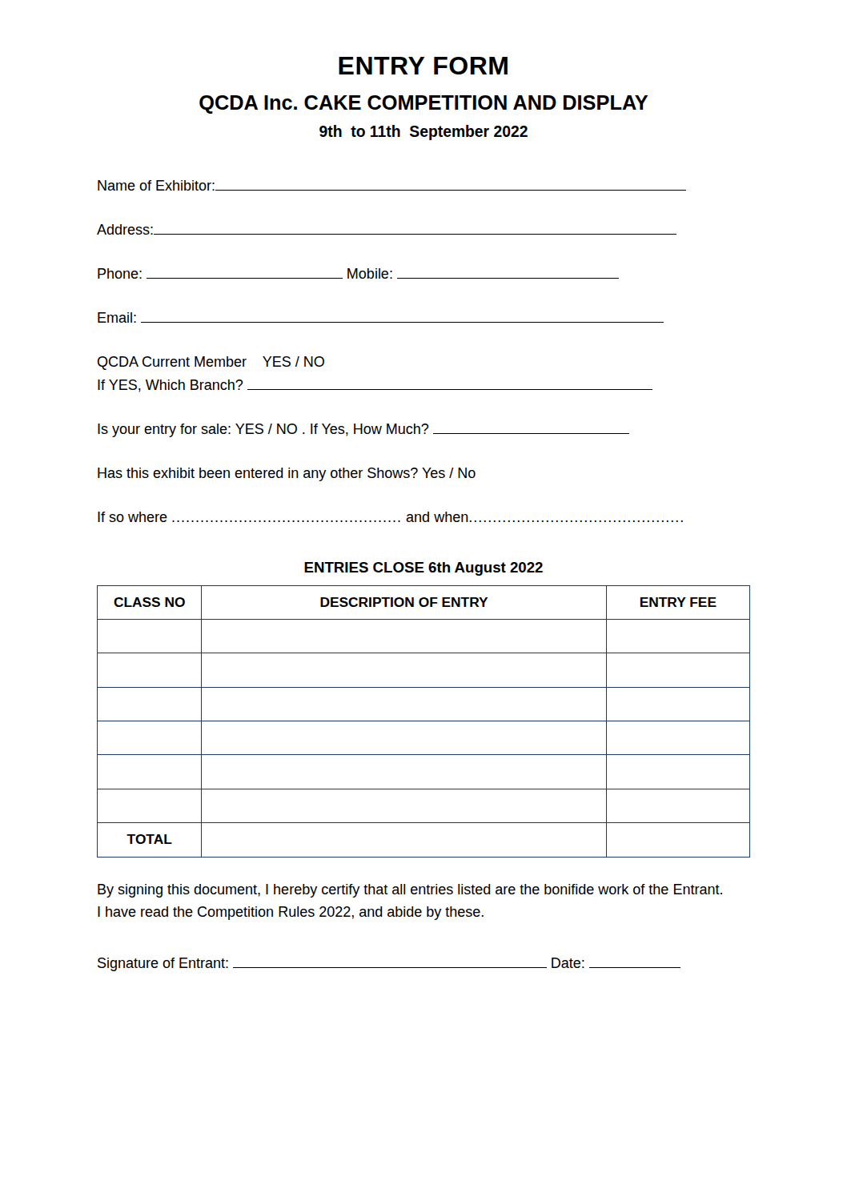ENTRY FORM
QCDA Inc. CAKE COMPETITION AND DISPLAY
9th to 11th September 2022
Name of Exhibitor:
Address:
Phone: Mobile:
Email:
QCDA Current Member YES / NO
If YES, Which Branch?
Is your entry for sale: YES / NO . If Yes, How Much?
Has this exhibit been entered in any other Shows? Yes / No
If so where ................................................ and when.............................................
ENTRIES CLOSE 6th August 2022
| CLASS NO | DESCRIPTION OF ENTRY | ENTRY FEE |
| --- | --- | --- |
| TOTAL | | |
By signing this document, I hereby certify that all entries listed are the bonifide work of the Entrant.
I have read the Competition Rules 2022, and abide by these.
Signature of Entrant: Date: